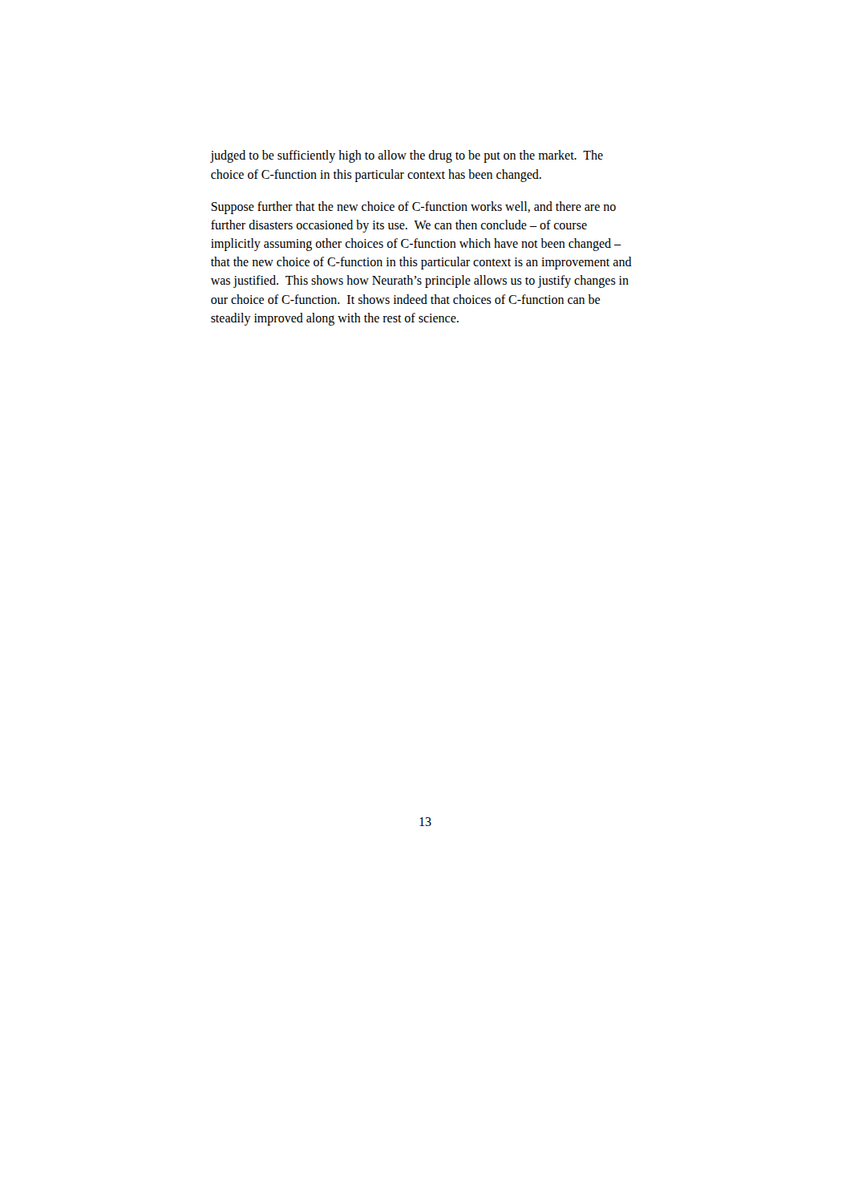judged to be sufficiently high to allow the drug to be put on the market. The choice of C-function in this particular context has been changed.
Suppose further that the new choice of C-function works well, and there are no further disasters occasioned by its use. We can then conclude – of course implicitly assuming other choices of C-function which have not been changed – that the new choice of C-function in this particular context is an improvement and was justified. This shows how Neurath’s principle allows us to justify changes in our choice of C-function. It shows indeed that choices of C-function can be steadily improved along with the rest of science.
13